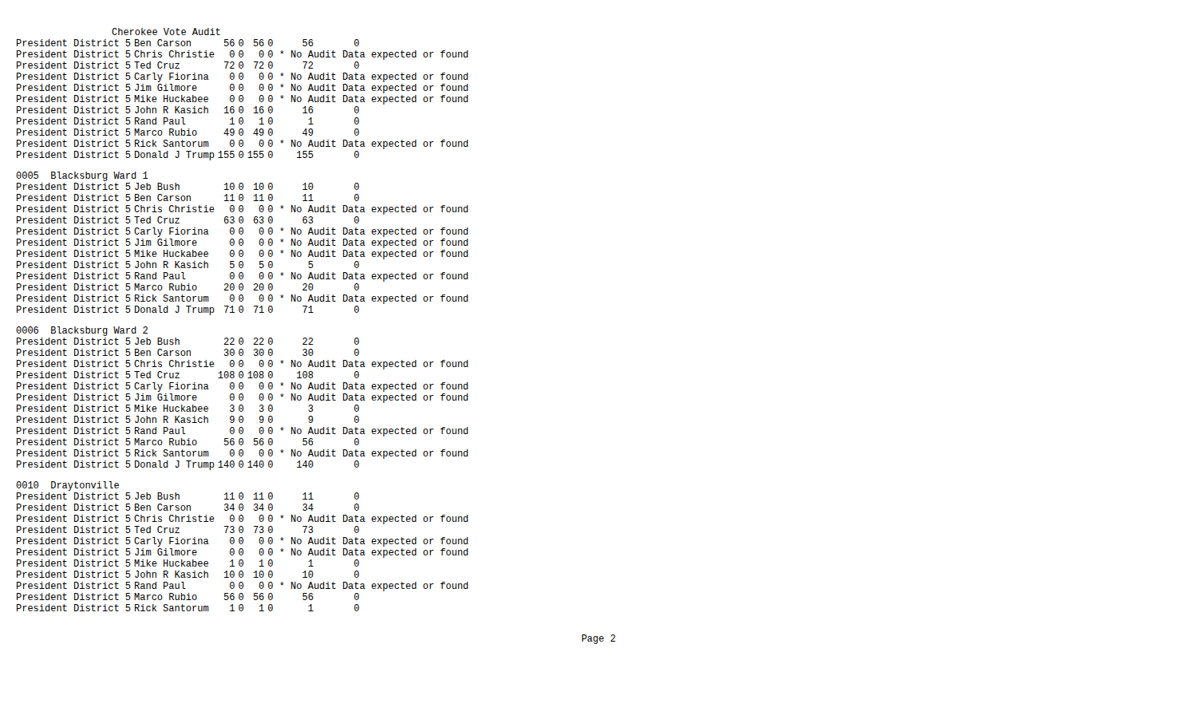| Cherokee Vote Audit |
| President District 5 | Ben Carson | 56 | 0 | 56 | 0 56 0 |
| President District 5 | Chris Christie | 0 | 0 | 0 | 0 * No Audit Data expected or found |
| President District 5 | Ted Cruz | 72 | 0 | 72 | 0 72 0 |
| President District 5 | Carly Fiorina | 0 | 0 | 0 | 0 * No Audit Data expected or found |
| President District 5 | Jim Gilmore | 0 | 0 | 0 | 0 * No Audit Data expected or found |
| President District 5 | Mike Huckabee | 0 | 0 | 0 | 0 * No Audit Data expected or found |
| President District 5 | John R Kasich | 16 | 0 | 16 | 0 16 0 |
| President District 5 | Rand Paul | 1 | 0 | 1 | 0 1 0 |
| President District 5 | Marco Rubio | 49 | 0 | 49 | 0 49 0 |
| President District 5 | Rick Santorum | 0 | 0 | 0 | 0 * No Audit Data expected or found |
| President District 5 | Donald J Trump | 155 | 0 | 155 | 0 155 0 |
| 0005 Blacksburg Ward 1 |
| President District 5 | Jeb Bush | 10 | 0 | 10 | 0 10 0 |
| President District 5 | Ben Carson | 11 | 0 | 11 | 0 11 0 |
| President District 5 | Chris Christie | 0 | 0 | 0 | 0 * No Audit Data expected or found |
| President District 5 | Ted Cruz | 63 | 0 | 63 | 0 63 0 |
| President District 5 | Carly Fiorina | 0 | 0 | 0 | 0 * No Audit Data expected or found |
| President District 5 | Jim Gilmore | 0 | 0 | 0 | 0 * No Audit Data expected or found |
| President District 5 | Mike Huckabee | 0 | 0 | 0 | 0 * No Audit Data expected or found |
| President District 5 | John R Kasich | 5 | 0 | 5 | 0 5 0 |
| President District 5 | Rand Paul | 0 | 0 | 0 | 0 * No Audit Data expected or found |
| President District 5 | Marco Rubio | 20 | 0 | 20 | 0 20 0 |
| President District 5 | Rick Santorum | 0 | 0 | 0 | 0 * No Audit Data expected or found |
| President District 5 | Donald J Trump | 71 | 0 | 71 | 0 71 0 |
| 0006 Blacksburg Ward 2 |
| President District 5 | Jeb Bush | 22 | 0 | 22 | 0 22 0 |
| President District 5 | Ben Carson | 30 | 0 | 30 | 0 30 0 |
| President District 5 | Chris Christie | 0 | 0 | 0 | 0 * No Audit Data expected or found |
| President District 5 | Ted Cruz | 108 | 0 | 108 | 0 108 0 |
| President District 5 | Carly Fiorina | 0 | 0 | 0 | 0 * No Audit Data expected or found |
| President District 5 | Jim Gilmore | 0 | 0 | 0 | 0 * No Audit Data expected or found |
| President District 5 | Mike Huckabee | 3 | 0 | 3 | 0 3 0 |
| President District 5 | John R Kasich | 9 | 0 | 9 | 0 9 0 |
| President District 5 | Rand Paul | 0 | 0 | 0 | 0 * No Audit Data expected or found |
| President District 5 | Marco Rubio | 56 | 0 | 56 | 0 56 0 |
| President District 5 | Rick Santorum | 0 | 0 | 0 | 0 * No Audit Data expected or found |
| President District 5 | Donald J Trump | 140 | 0 | 140 | 0 140 0 |
| 0010 Draytonville |
| President District 5 | Jeb Bush | 11 | 0 | 11 | 0 11 0 |
| President District 5 | Ben Carson | 34 | 0 | 34 | 0 34 0 |
| President District 5 | Chris Christie | 0 | 0 | 0 | 0 * No Audit Data expected or found |
| President District 5 | Ted Cruz | 73 | 0 | 73 | 0 73 0 |
| President District 5 | Carly Fiorina | 0 | 0 | 0 | 0 * No Audit Data expected or found |
| President District 5 | Jim Gilmore | 0 | 0 | 0 | 0 * No Audit Data expected or found |
| President District 5 | Mike Huckabee | 1 | 0 | 1 | 0 1 0 |
| President District 5 | John R Kasich | 10 | 0 | 10 | 0 10 0 |
| President District 5 | Rand Paul | 0 | 0 | 0 | 0 * No Audit Data expected or found |
| President District 5 | Marco Rubio | 56 | 0 | 56 | 0 56 0 |
| President District 5 | Rick Santorum | 1 | 0 | 1 | 0 1 0 |
Page 2